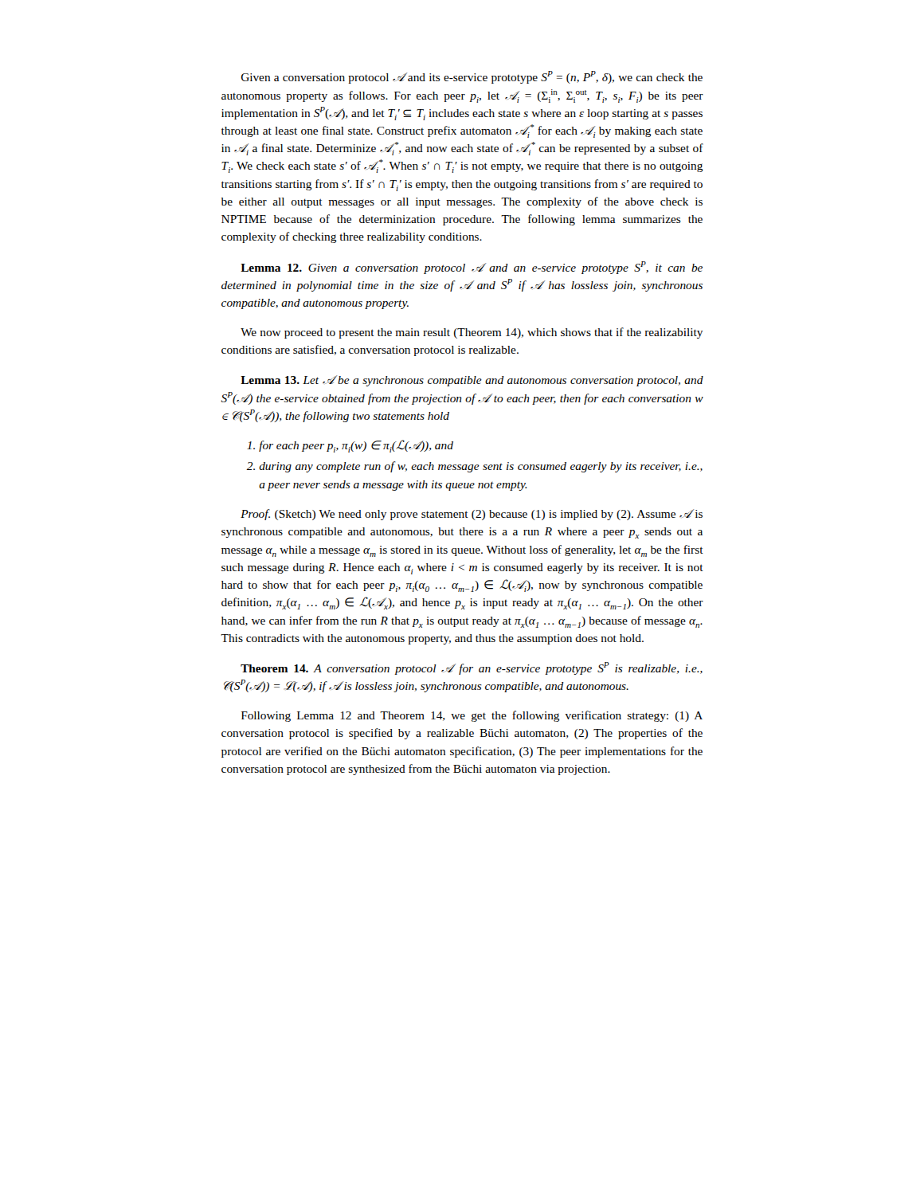Given a conversation protocol 𝒜 and its e-service prototype SP = (n, PP, δ), we can check the autonomous property as follows. For each peer pi, let 𝒜i = (Σiin, Σiout, Ti, si, Fi) be its peer implementation in SP(𝒜), and let Ti′ ⊆ Ti includes each state s where an ε loop starting at s passes through at least one final state. Construct prefix automaton 𝒜i* for each 𝒜i by making each state in 𝒜i a final state. Determinize 𝒜i*, and now each state of 𝒜i* can be represented by a subset of Ti. We check each state s′ of 𝒜i*. When s′ ∩ Ti′ is not empty, we require that there is no outgoing transitions starting from s′. If s′ ∩ Ti′ is empty, then the outgoing transitions from s′ are required to be either all output messages or all input messages. The complexity of the above check is NPTIME because of the determinization procedure. The following lemma summarizes the complexity of checking three realizability conditions.
Lemma 12. Given a conversation protocol 𝒜 and an e-service prototype SP, it can be determined in polynomial time in the size of 𝒜 and SP if 𝒜 has lossless join, synchronous compatible, and autonomous property.
We now proceed to present the main result (Theorem 14), which shows that if the realizability conditions are satisfied, a conversation protocol is realizable.
Lemma 13. Let 𝒜 be a synchronous compatible and autonomous conversation protocol, and SP(𝒜) the e-service obtained from the projection of 𝒜 to each peer, then for each conversation w ∈ 𝒞(SP(𝒜)), the following two statements hold
for each peer pi, πi(w) ∈ πi(ℒ(𝒜)), and
during any complete run of w, each message sent is consumed eagerly by its receiver, i.e., a peer never sends a message with its queue not empty.
Proof. (Sketch) We need only prove statement (2) because (1) is implied by (2). Assume 𝒜 is synchronous compatible and autonomous, but there is a a run R where a peer px sends out a message αn while a message αm is stored in its queue. Without loss of generality, let αm be the first such message during R. Hence each αi where i < m is consumed eagerly by its receiver. It is not hard to show that for each peer pi, πi(α0 … αm−1) ∈ ℒ(𝒜i), now by synchronous compatible definition, πx(α1 … αm) ∈ ℒ(𝒜x), and hence px is input ready at πx(α1 … αm−1). On the other hand, we can infer from the run R that px is output ready at πx(α1 … αm−1) because of message αn. This contradicts with the autonomous property, and thus the assumption does not hold.
Theorem 14. A conversation protocol 𝒜 for an e-service prototype SP is realizable, i.e., 𝒞(SP(𝒜)) = ℒ(𝒜), if 𝒜 is lossless join, synchronous compatible, and autonomous.
Following Lemma 12 and Theorem 14, we get the following verification strategy: (1) A conversation protocol is specified by a realizable Büchi automaton, (2) The properties of the protocol are verified on the Büchi automaton specification, (3) The peer implementations for the conversation protocol are synthesized from the Büchi automaton via projection.